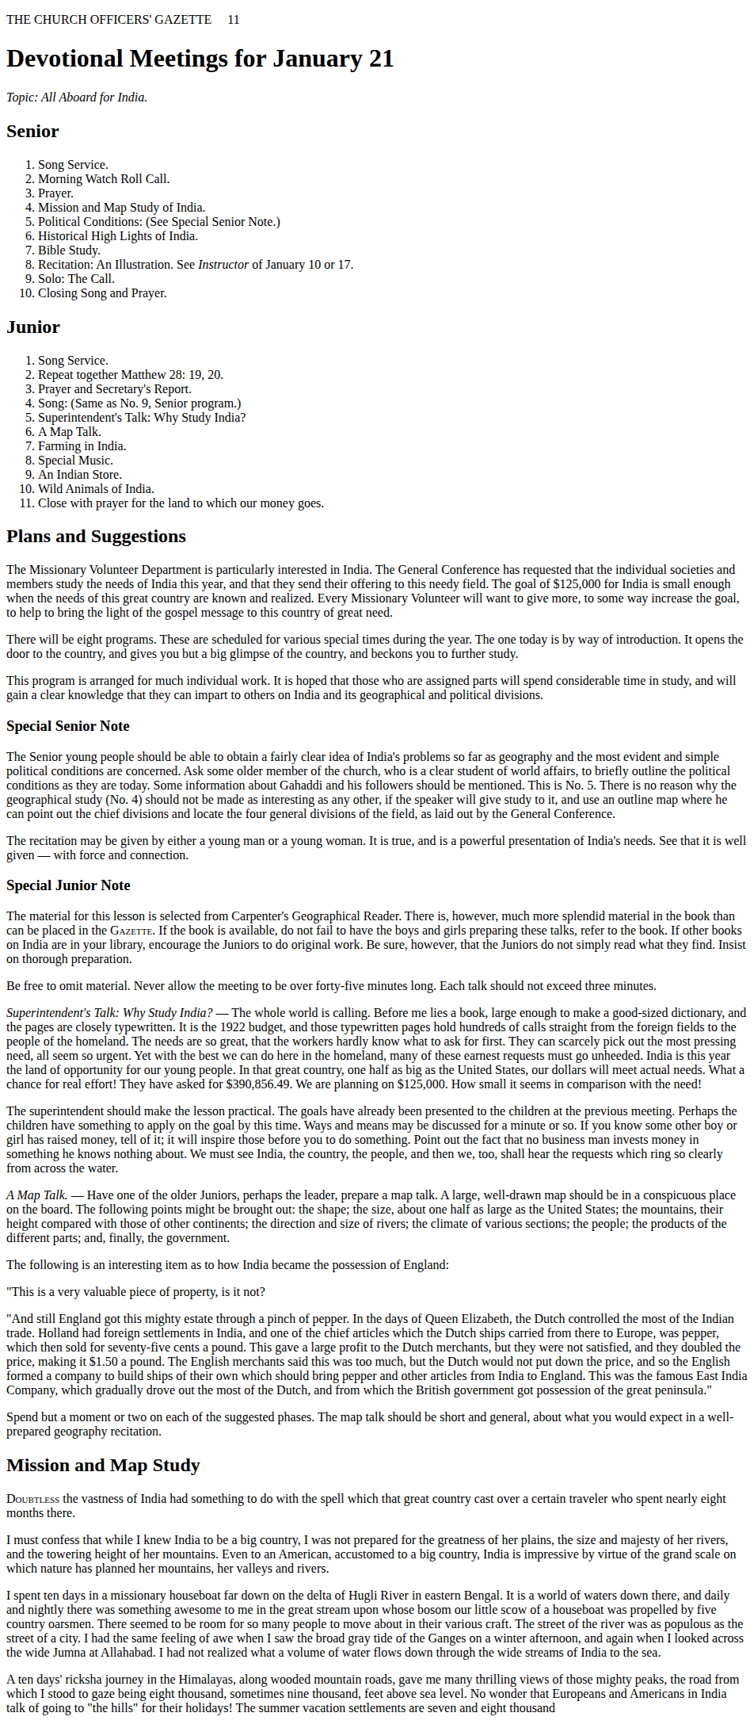THE CHURCH OFFICERS' GAZETTE 11
Devotional Meetings for January 21
Topic: All Aboard for India.
Senior
Song Service.
Morning Watch Roll Call.
Prayer.
Mission and Map Study of India.
Political Conditions: (See Special Senior Note.)
Historical High Lights of India.
Bible Study.
Recitation: An Illustration. See Instructor of January 10 or 17.
Solo: The Call.
Closing Song and Prayer.
Junior
Song Service.
Repeat together Matthew 28: 19, 20.
Prayer and Secretary's Report.
Song: (Same as No. 9, Senior program.)
Superintendent's Talk: Why Study India?
A Map Talk.
Farming in India.
Special Music.
An Indian Store.
Wild Animals of India.
Close with prayer for the land to which our money goes.
Plans and Suggestions
The Missionary Volunteer Department is particularly interested in India. The General Conference has requested that the individual societies and members study the needs of India this year, and that they send their offering to this needy field. The goal of $125,000 for India is small enough when the needs of this great country are known and realized. Every Missionary Volunteer will want to give more, to some way increase the goal, to help to bring the light of the gospel message to this country of great need.
There will be eight programs. These are scheduled for various special times during the year. The one today is by way of introduction. It opens the door to the country, and gives you but a big glimpse of the country, and beckons you to further study.
This program is arranged for much individual work. It is hoped that those who are assigned parts will spend considerable time in study, and will gain a clear knowledge that they can impart to others on India and its geographical and political divisions.
Special Senior Note
The Senior young people should be able to obtain a fairly clear idea of India's problems so far as geography and the most evident and simple political conditions are concerned. Ask some older member of the church, who is a clear student of world affairs, to briefly outline the political conditions as they are today. Some information about Gahaddi and his followers should be mentioned. This is No. 5. There is no reason why the geographical study (No. 4) should not be made as interesting as any other, if the speaker will give study to it, and use an outline map where he can point out the chief divisions and locate the four general divisions of the field, as laid out by the General Conference.
The recitation may be given by either a young man or a young woman. It is true, and is a powerful presentation of India's needs. See that it is well given — with force and connection.
Special Junior Note
The material for this lesson is selected from Carpenter's Geographical Reader. There is, however, much more splendid material in the book than can be placed in the Gazette. If the book is available, do not fail to have the boys and girls preparing these talks, refer to the book. If other books on India are in your library, encourage the Juniors to do original work. Be sure, however, that the Juniors do not simply read what they find. Insist on thorough preparation.
Be free to omit material. Never allow the meeting to be over forty-five minutes long. Each talk should not exceed three minutes.
Superintendent's Talk: Why Study India? — The whole world is calling. Before me lies a book, large enough to make a good-sized dictionary, and the pages are closely typewritten. It is the 1922 budget, and those typewritten pages hold hundreds of calls straight from the foreign fields to the people of the homeland. The needs are so great, that the workers hardly know what to ask for first. They can scarcely pick out the most pressing need, all seem so urgent. Yet with the best we can do here in the homeland, many of these earnest requests must go unheeded. India is this year the land of opportunity for our young people. In that great country, one half as big as the United States, our dollars will meet actual needs. What a chance for real effort! They have asked for $390,856.49. We are planning on $125,000. How small it seems in comparison with the need!
The superintendent should make the lesson practical. The goals have already been presented to the children at the previous meeting. Perhaps the children have something to apply on the goal by this time. Ways and means may be discussed for a minute or so. If you know some other boy or girl has raised money, tell of it; it will inspire those before you to do something. Point out the fact that no business man invests money in something he knows nothing about. We must see India, the country, the people, and then we, too, shall hear the requests which ring so clearly from across the water.
A Map Talk. — Have one of the older Juniors, perhaps the leader, prepare a map talk. A large, well-drawn map should be in a conspicuous place on the board. The following points might be brought out: the shape; the size, about one half as large as the United States; the mountains, their height compared with those of other continents; the direction and size of rivers; the climate of various sections; the people; the products of the different parts; and, finally, the government.
The following is an interesting item as to how India became the possession of England:
"This is a very valuable piece of property, is it not?
"And still England got this mighty estate through a pinch of pepper. In the days of Queen Elizabeth, the Dutch controlled the most of the Indian trade. Holland had foreign settlements in India, and one of the chief articles which the Dutch ships carried from there to Europe, was pepper, which then sold for seventy-five cents a pound. This gave a large profit to the Dutch merchants, but they were not satisfied, and they doubled the price, making it $1.50 a pound. The English merchants said this was too much, but the Dutch would not put down the price, and so the English formed a company to build ships of their own which should bring pepper and other articles from India to England. This was the famous East India Company, which gradually drove out the most of the Dutch, and from which the British government got possession of the great peninsula."
Spend but a moment or two on each of the suggested phases. The map talk should be short and general, about what you would expect in a well-prepared geography recitation.
Mission and Map Study
Doubtless the vastness of India had something to do with the spell which that great country cast over a certain traveler who spent nearly eight months there.
I must confess that while I knew India to be a big country, I was not prepared for the greatness of her plains, the size and majesty of her rivers, and the towering height of her mountains. Even to an American, accustomed to a big country, India is impressive by virtue of the grand scale on which nature has planned her mountains, her valleys and rivers.
I spent ten days in a missionary houseboat far down on the delta of Hugli River in eastern Bengal. It is a world of waters down there, and daily and nightly there was something awesome to me in the great stream upon whose bosom our little scow of a houseboat was propelled by five country oarsmen. There seemed to be room for so many people to move about in their various craft. The street of the river was as populous as the street of a city. I had the same feeling of awe when I saw the broad gray tide of the Ganges on a winter afternoon, and again when I looked across the wide Jumna at Allahabad. I had not realized what a volume of water flows down through the wide streams of India to the sea.
A ten days' ricksha journey in the Himalayas, along wooded mountain roads, gave me many thrilling views of those mighty peaks, the road from which I stood to gaze being eight thousand, sometimes nine thousand, feet above sea level. No wonder that Europeans and Americans in India talk of going to "the hills" for their holidays! The summer vacation settlements are seven and eight thousand